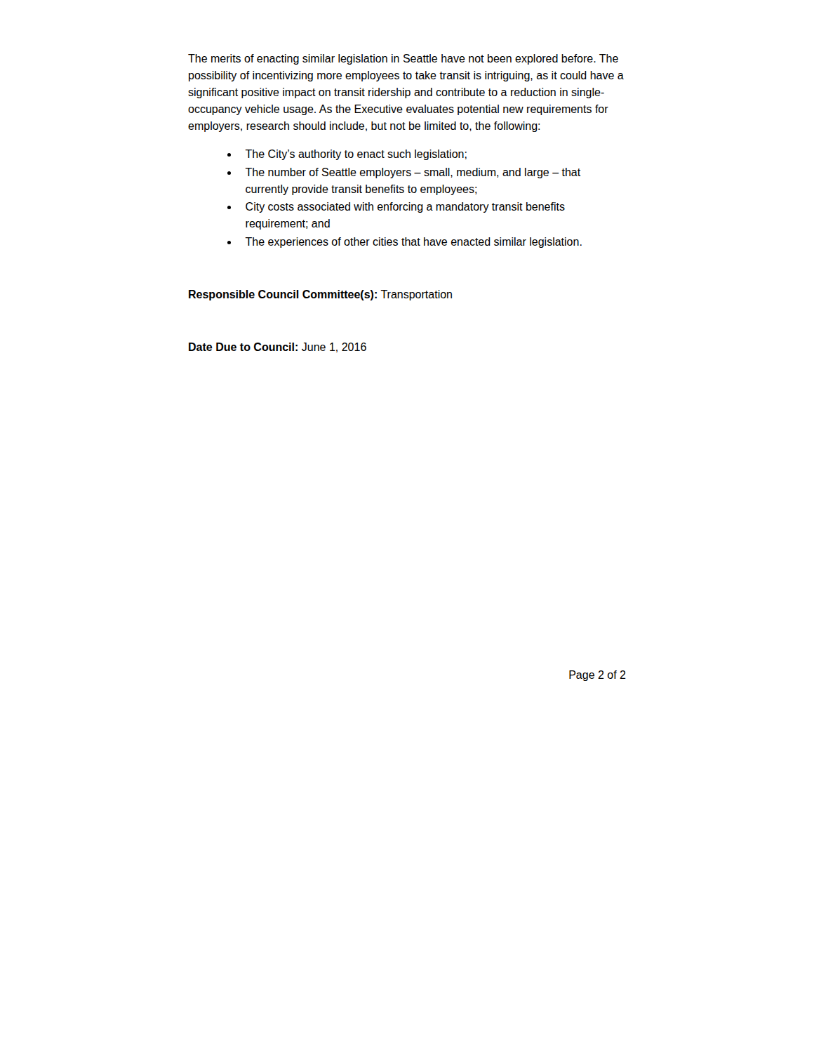The merits of enacting similar legislation in Seattle have not been explored before. The possibility of incentivizing more employees to take transit is intriguing, as it could have a significant positive impact on transit ridership and contribute to a reduction in single-occupancy vehicle usage. As the Executive evaluates potential new requirements for employers, research should include, but not be limited to, the following:
The City’s authority to enact such legislation;
The number of Seattle employers – small, medium, and large – that currently provide transit benefits to employees;
City costs associated with enforcing a mandatory transit benefits requirement; and
The experiences of other cities that have enacted similar legislation.
Responsible Council Committee(s): Transportation
Date Due to Council: June 1, 2016
Page 2 of 2